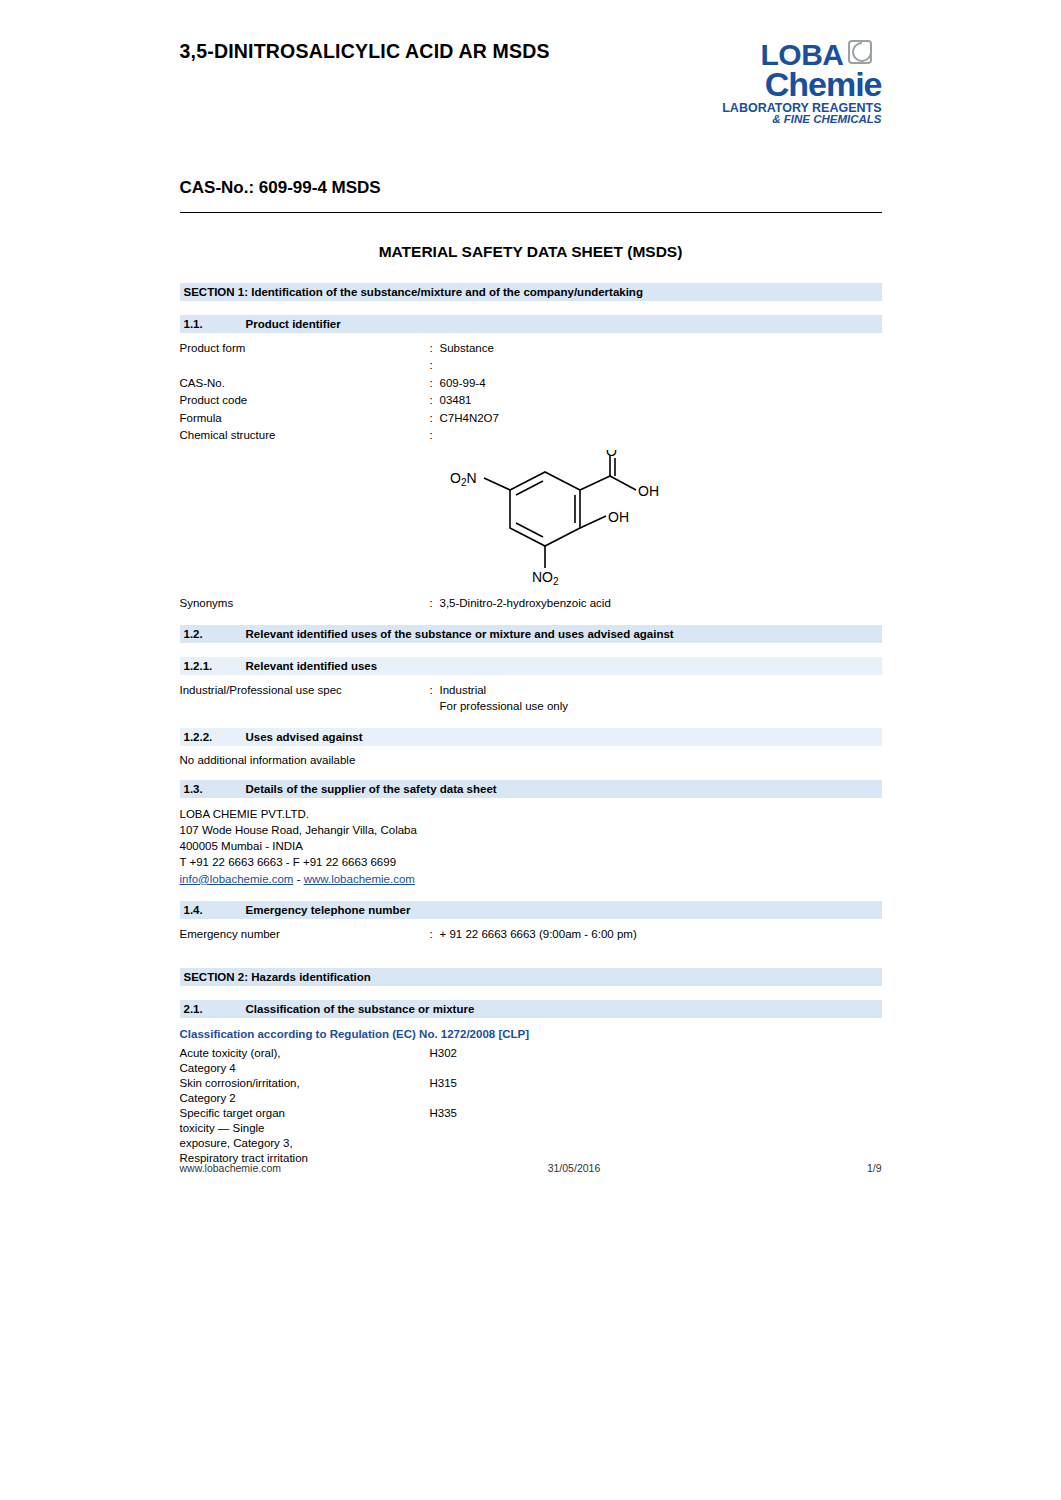3,5-DINITROSALICYLIC ACID AR MSDS
LOBA Chemie LABORATORY REAGENTS & FINE CHEMICALS
CAS-No.: 609-99-4 MSDS
MATERIAL SAFETY DATA SHEET (MSDS)
SECTION 1: Identification of the substance/mixture and of the company/undertaking
1.1. Product identifier
Product form
:
Substance
:
CAS-No.
:
609-99-4
Product code
:
03481
Formula
:
C7H4N2O7
Chemical structure
:
O2N O OH OH NO2
Synonyms
:
3,5-Dinitro-2-hydroxybenzoic acid
1.2. Relevant identified uses of the substance or mixture and uses advised against
1.2.1. Relevant identified uses
Industrial/Professional use spec
:
Industrial
For professional use only
1.2.2. Uses advised against
No additional information available
1.3. Details of the supplier of the safety data sheet
LOBA CHEMIE PVT.LTD.
107 Wode House Road, Jehangir Villa, Colaba
400005 Mumbai - INDIA
T +91 22 6663 6663 - F +91 22 6663 6699
info@lobachemie.com - www.lobachemie.com
1.4. Emergency telephone number
Emergency number
:
+ 91 22 6663 6663 (9:00am - 6:00 pm)
SECTION 2: Hazards identification
2.1. Classification of the substance or mixture
Classification according to Regulation (EC) No. 1272/2008 [CLP]
Acute toxicity (oral),
Category 4
H302
Skin corrosion/irritation,
Category 2
H315
Specific target organ
toxicity — Single
exposure, Category 3,
Respiratory tract irritation
H335
www.lobachemie.com 31/05/2016 1/9